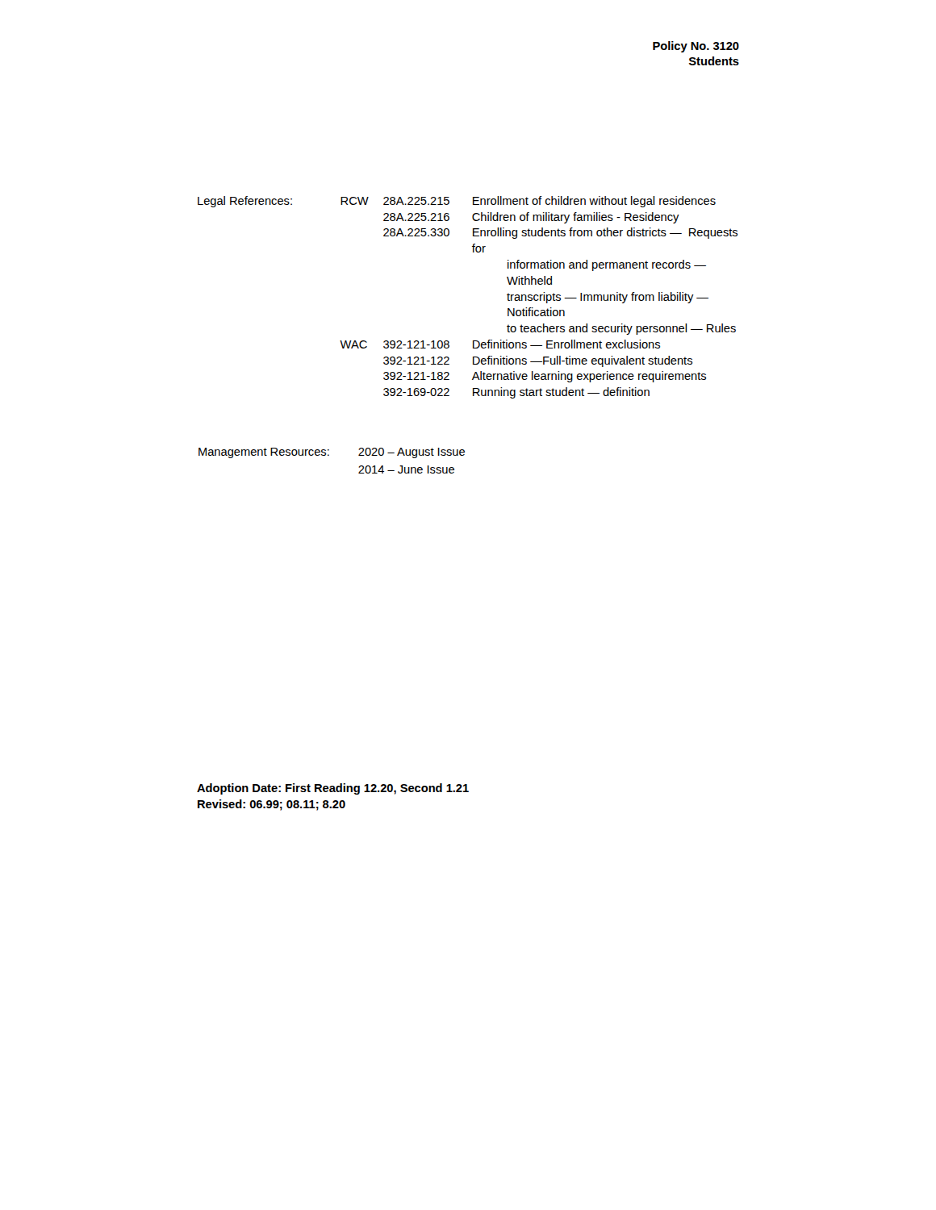Policy No. 3120
Students
| Legal References: | RCW | 28A.225.215 | Enrollment of children without legal residences |
| | | 28A.225.216 | Children of military families - Residency |
| | | 28A.225.330 | Enrolling students from other districts — Requests for information and permanent records — Withheld transcripts — Immunity from liability — Notification to teachers and security personnel — Rules |
| | WAC | 392-121-108 | Definitions — Enrollment exclusions |
| | | 392-121-122 | Definitions —Full-time equivalent students |
| | | 392-121-182 | Alternative learning experience requirements |
| | | 392-169-022 | Running start student — definition |
| Management Resources: | 2020 – August Issue |
| | 2014 – June Issue |
Adoption Date: First Reading 12.20, Second 1.21
Revised: 06.99; 08.11; 8.20